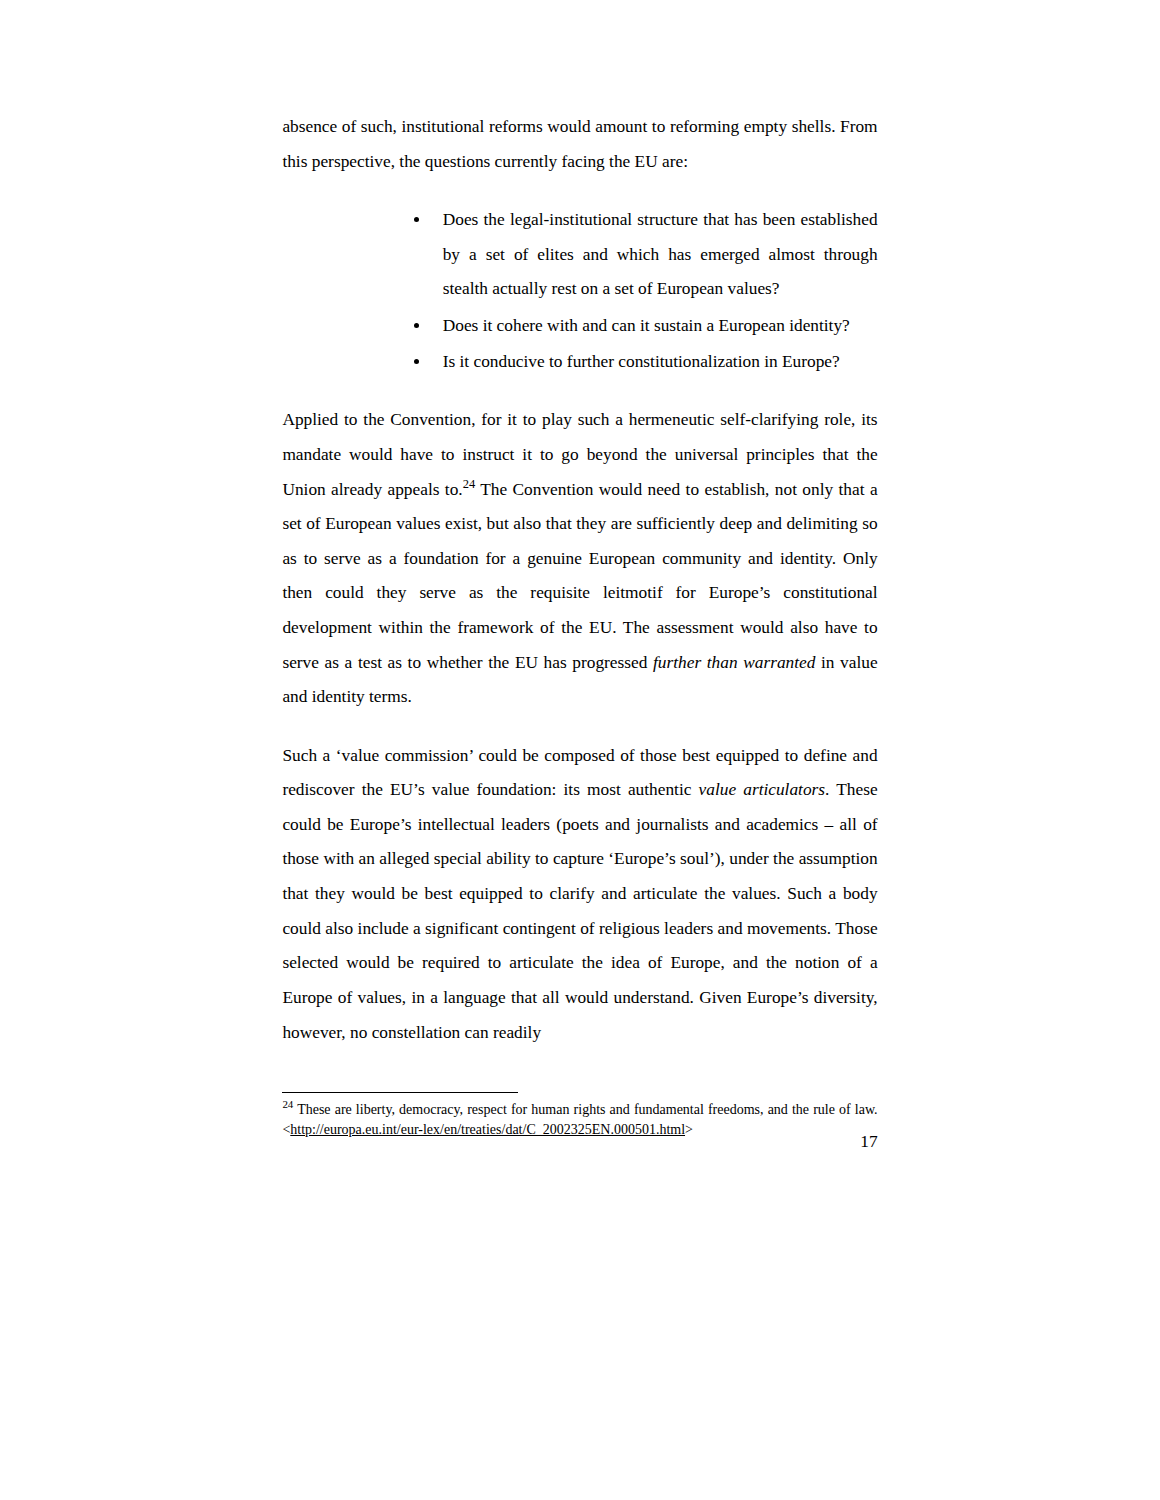absence of such, institutional reforms would amount to reforming empty shells. From this perspective, the questions currently facing the EU are:
Does the legal-institutional structure that has been established by a set of elites and which has emerged almost through stealth actually rest on a set of European values?
Does it cohere with and can it sustain a European identity?
Is it conducive to further constitutionalization in Europe?
Applied to the Convention, for it to play such a hermeneutic self-clarifying role, its mandate would have to instruct it to go beyond the universal principles that the Union already appeals to.24 The Convention would need to establish, not only that a set of European values exist, but also that they are sufficiently deep and delimiting so as to serve as a foundation for a genuine European community and identity. Only then could they serve as the requisite leitmotif for Europe’s constitutional development within the framework of the EU. The assessment would also have to serve as a test as to whether the EU has progressed further than warranted in value and identity terms.
Such a ‘value commission’ could be composed of those best equipped to define and rediscover the EU’s value foundation: its most authentic value articulators. These could be Europe’s intellectual leaders (poets and journalists and academics – all of those with an alleged special ability to capture ‘Europe’s soul’), under the assumption that they would be best equipped to clarify and articulate the values. Such a body could also include a significant contingent of religious leaders and movements. Those selected would be required to articulate the idea of Europe, and the notion of a Europe of values, in a language that all would understand. Given Europe’s diversity, however, no constellation can readily
24 These are liberty, democracy, respect for human rights and fundamental freedoms, and the rule of law. <http://europa.eu.int/eur-lex/en/treaties/dat/C_2002325EN.000501.html>
17